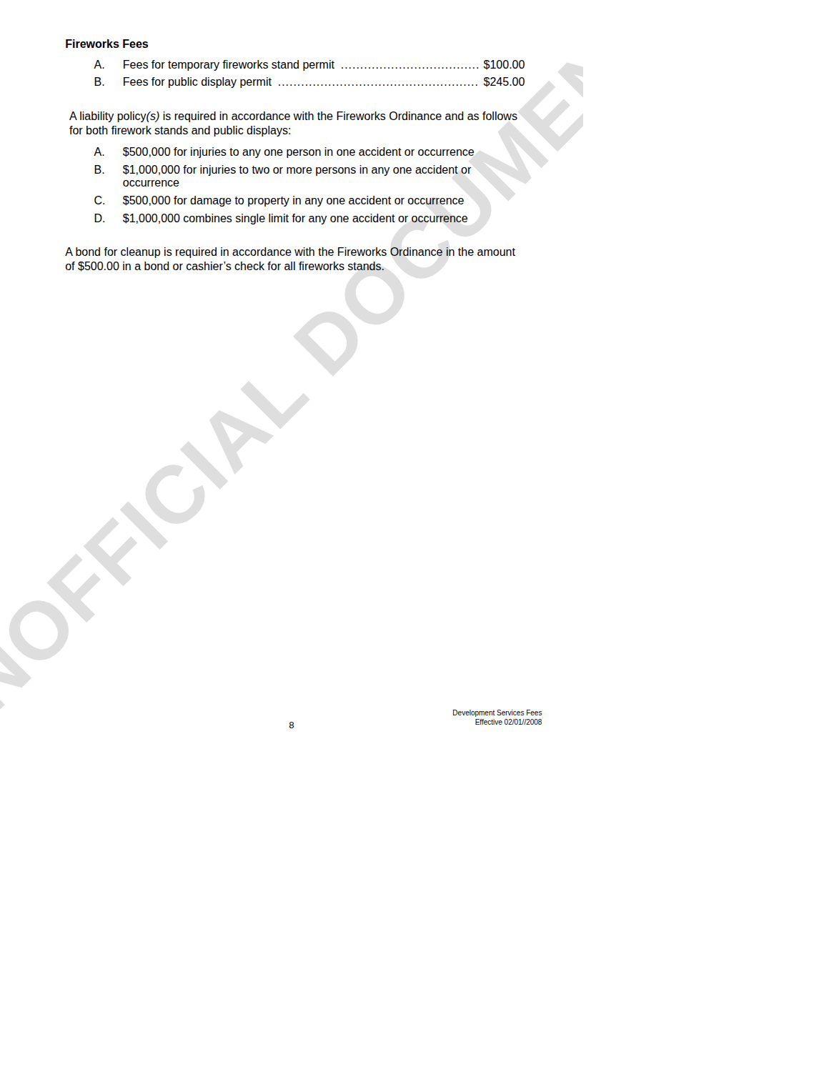UNOFFICIAL DOCUMENT
Fireworks Fees
A.
Fees for temporary fireworks stand permit ........................................................
$100.00
B.
Fees for public display permit ............................................................................
$245.00
A liability policy(s) is required in accordance with the Fireworks Ordinance and as follows for both firework stands and public displays:
A.
$500,000 for injuries to any one person in one accident or occurrence
B.
$1,000,000 for injuries to two or more persons in any one accident or occurrence
C.
$500,000 for damage to property in any one accident or occurrence
D.
$1,000,000 combines single limit for any one accident or occurrence
A bond for cleanup is required in accordance with the Fireworks Ordinance in the amount of $500.00 in a bond or cashier’s check for all fireworks stands.
8
Development Services Fees
Effective 02/01//2008